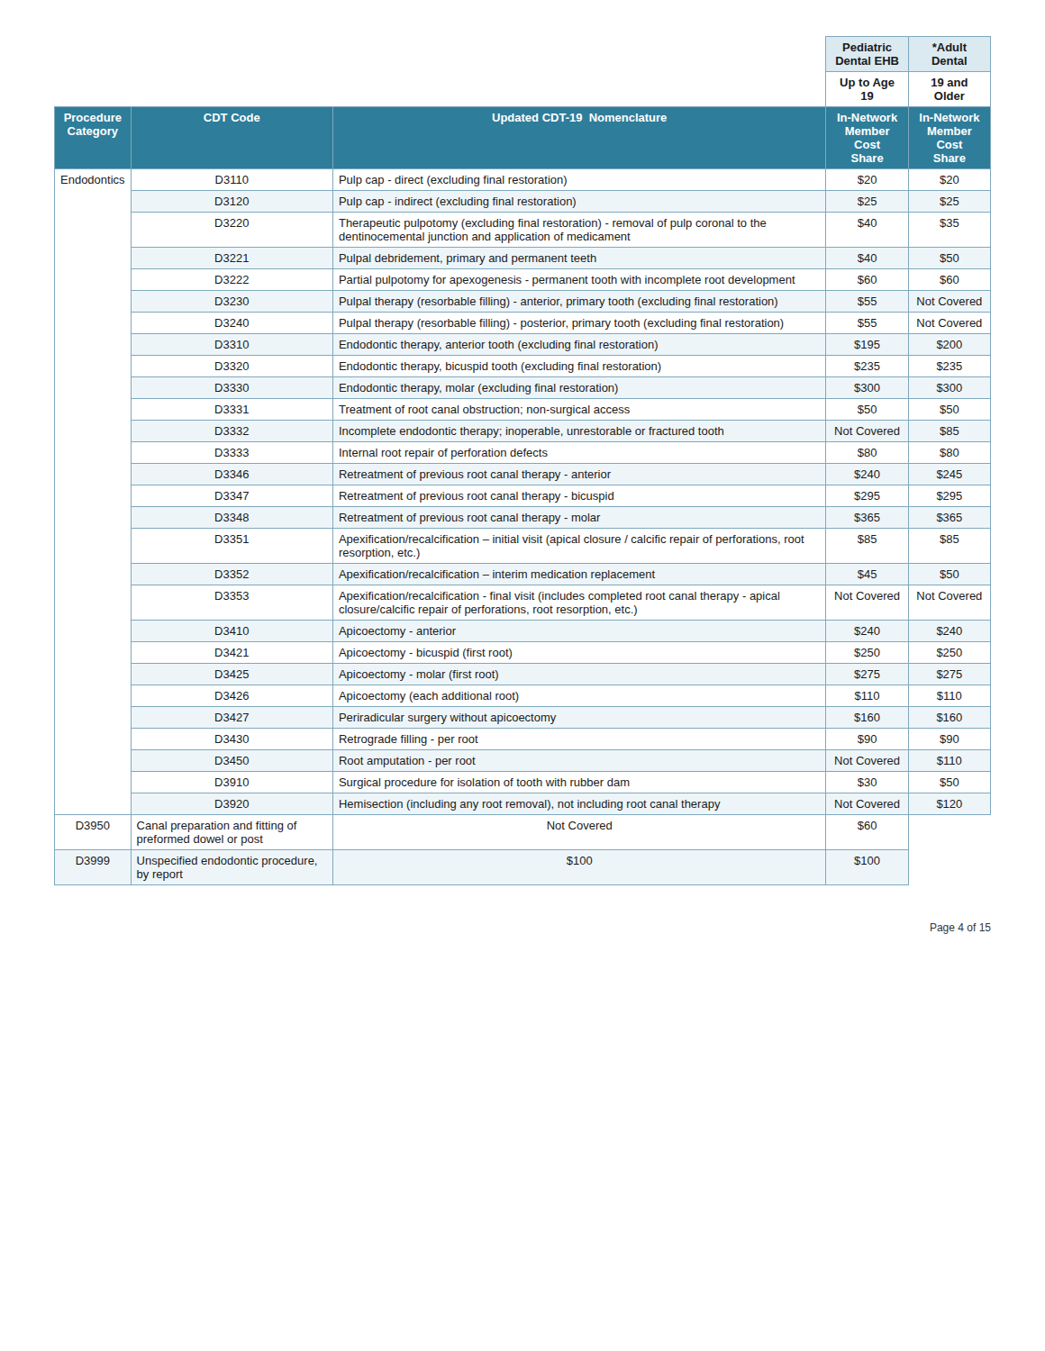| | Pediatric Dental EHB | *Adult Dental |
| --- | --- | --- |
| | Up to Age 19 | 19 and Older |
| Procedure Category | CDT Code | Updated CDT-19 Nomenclature | In-Network Member Cost Share | In-Network Member Cost Share |
| Endodontics | D3110 | Pulp cap - direct (excluding final restoration) | $20 | $20 |
| D3120 | Pulp cap - indirect (excluding final restoration) | $25 | $25 |
| D3220 | Therapeutic pulpotomy (excluding final restoration) - removal of pulp coronal to the dentinocemental junction and application of medicament | $40 | $35 |
| D3221 | Pulpal debridement, primary and permanent teeth | $40 | $50 |
| D3222 | Partial pulpotomy for apexogenesis - permanent tooth with incomplete root development | $60 | $60 |
| D3230 | Pulpal therapy (resorbable filling) - anterior, primary tooth (excluding final restoration) | $55 | Not Covered |
| D3240 | Pulpal therapy (resorbable filling) - posterior, primary tooth (excluding final restoration) | $55 | Not Covered |
| D3310 | Endodontic therapy, anterior tooth (excluding final restoration) | $195 | $200 |
| D3320 | Endodontic therapy, bicuspid tooth (excluding final restoration) | $235 | $235 |
| D3330 | Endodontic therapy, molar (excluding final restoration) | $300 | $300 |
| D3331 | Treatment of root canal obstruction; non-surgical access | $50 | $50 |
| D3332 | Incomplete endodontic therapy; inoperable, unrestorable or fractured tooth | Not Covered | $85 |
| D3333 | Internal root repair of perforation defects | $80 | $80 |
| D3346 | Retreatment of previous root canal therapy - anterior | $240 | $245 |
| D3347 | Retreatment of previous root canal therapy - bicuspid | $295 | $295 |
| D3348 | Retreatment of previous root canal therapy - molar | $365 | $365 |
| D3351 | Apexification/recalcification – initial visit (apical closure / calcific repair of perforations, root resorption, etc.) | $85 | $85 |
| D3352 | Apexification/recalcification – interim medication replacement | $45 | $50 |
| D3353 | Apexification/recalcification - final visit (includes completed root canal therapy - apical closure/calcific repair of perforations, root resorption, etc.) | Not Covered | Not Covered |
| D3410 | Apicoectomy - anterior | $240 | $240 |
| D3421 | Apicoectomy - bicuspid (first root) | $250 | $250 |
| D3425 | Apicoectomy - molar (first root) | $275 | $275 |
| D3426 | Apicoectomy (each additional root) | $110 | $110 |
| D3427 | Periradicular surgery without apicoectomy | $160 | $160 |
| D3430 | Retrograde filling - per root | $90 | $90 |
| D3450 | Root amputation - per root | Not Covered | $110 |
| D3910 | Surgical procedure for isolation of tooth with rubber dam | $30 | $50 |
| D3920 | Hemisection (including any root removal), not including root canal therapy | Not Covered | $120 |
| D3950 | Canal preparation and fitting of preformed dowel or post | Not Covered | $60 |
| D3999 | Unspecified endodontic procedure, by report | $100 | $100 |
Page 4 of 15